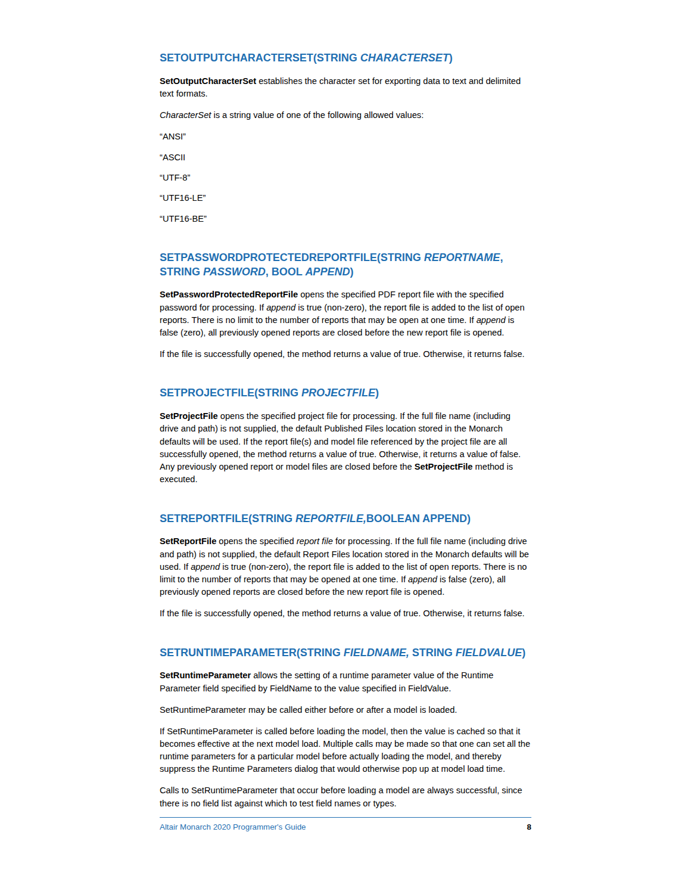SETOUTPUTCHARACTERSET(STRING CHARACTERSET)
SetOutputCharacterSet establishes the character set for exporting data to text and delimited text formats.
CharacterSet is a string value of one of the following allowed values:
“ANSI”
“ASCII
“UTF-8”
“UTF16-LE”
“UTF16-BE”
SETPASSWORDPROTECTEDREPORTFILE(STRING REPORTNAME, STRING PASSWORD, BOOL APPEND)
SetPasswordProtectedReportFile opens the specified PDF report file with the specified password for processing. If append is true (non-zero), the report file is added to the list of open reports. There is no limit to the number of reports that may be open at one time. If append is false (zero), all previously opened reports are closed before the new report file is opened.
If the file is successfully opened, the method returns a value of true. Otherwise, it returns false.
SETPROJECTFILE(STRING PROJECTFILE)
SetProjectFile opens the specified project file for processing. If the full file name (including drive and path) is not supplied, the default Published Files location stored in the Monarch defaults will be used. If the report file(s) and model file referenced by the project file are all successfully opened, the method returns a value of true. Otherwise, it returns a value of false. Any previously opened report or model files are closed before the SetProjectFile method is executed.
SETREPORTFILE(STRING REPORTFILE, BOOLEAN APPEND)
SetReportFile opens the specified report file for processing. If the full file name (including drive and path) is not supplied, the default Report Files location stored in the Monarch defaults will be used. If append is true (non-zero), the report file is added to the list of open reports. There is no limit to the number of reports that may be opened at one time. If append is false (zero), all previously opened reports are closed before the new report file is opened.
If the file is successfully opened, the method returns a value of true. Otherwise, it returns false.
SETRUNTIMEPARAMETER(STRING FIELDNAME, STRING FIELDVALUE)
SetRuntimeParameter allows the setting of a runtime parameter value of the Runtime Parameter field specified by FieldName to the value specified in FieldValue.
SetRuntimeParameter may be called either before or after a model is loaded.
If SetRuntimeParameter is called before loading the model, then the value is cached so that it becomes effective at the next model load. Multiple calls may be made so that one can set all the runtime parameters for a particular model before actually loading the model, and thereby suppress the Runtime Parameters dialog that would otherwise pop up at model load time.
Calls to SetRuntimeParameter that occur before loading a model are always successful, since there is no field list against which to test field names or types.
Altair Monarch 2020 Programmer's Guide 8